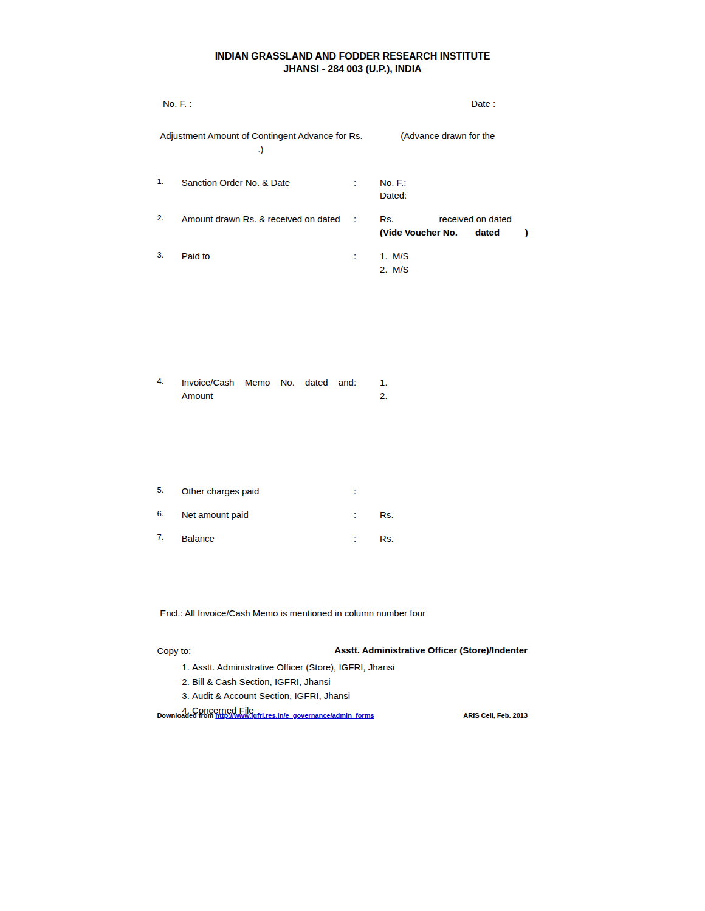INDIAN GRASSLAND AND FODDER RESEARCH INSTITUTE
JHANSI - 284 003 (U.P.), INDIA
No. F. : Date :
Adjustment Amount of Contingent Advance for Rs. (Advance drawn for the .)
| 1. | Sanction Order No. & Date | : | No. F.: Dated: |
| 2. | Amount drawn Rs. & received on dated | : | Rs. received on dated (Vide Voucher No. dated ) |
| 3. | Paid to | : | 1. M/S 2. M/S |
| 4. | Invoice/Cash Memo No. dated and Amount | : | 1. 2. |
| 5. | Other charges paid | : | |
| 6. | Net amount paid | : | Rs. |
| 7. | Balance | : | Rs. |
Encl.: All Invoice/Cash Memo is mentioned in column number four
Asstt. Administrative Officer (Store)/Indenter
Copy to:
Asstt. Administrative Officer (Store), IGFRI, Jhansi
Bill & Cash Section, IGFRI, Jhansi
Audit & Account Section, IGFRI, Jhansi
Concerned File
Downloaded from http://www.igfri.res.in/e_governance/admin_forms ARIS Cell, Feb. 2013